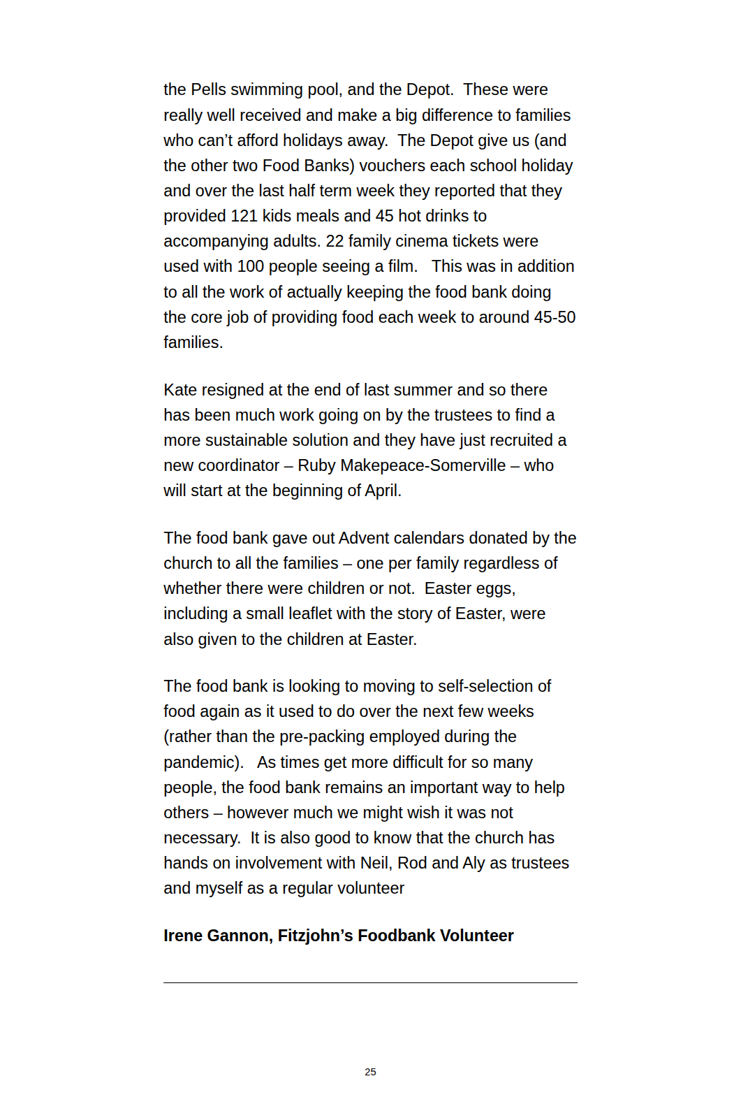the Pells swimming pool, and the Depot. These were really well received and make a big difference to families who can’t afford holidays away. The Depot give us (and the other two Food Banks) vouchers each school holiday and over the last half term week they reported that they provided 121 kids meals and 45 hot drinks to accompanying adults. 22 family cinema tickets were used with 100 people seeing a film. This was in addition to all the work of actually keeping the food bank doing the core job of providing food each week to around 45-50 families.
Kate resigned at the end of last summer and so there has been much work going on by the trustees to find a more sustainable solution and they have just recruited a new coordinator – Ruby Makepeace-Somerville – who will start at the beginning of April.
The food bank gave out Advent calendars donated by the church to all the families – one per family regardless of whether there were children or not. Easter eggs, including a small leaflet with the story of Easter, were also given to the children at Easter.
The food bank is looking to moving to self-selection of food again as it used to do over the next few weeks (rather than the pre-packing employed during the pandemic). As times get more difficult for so many people, the food bank remains an important way to help others – however much we might wish it was not necessary. It is also good to know that the church has hands on involvement with Neil, Rod and Aly as trustees and myself as a regular volunteer
Irene Gannon, Fitzjohn’s Foodbank Volunteer
_______________________________________________________
25